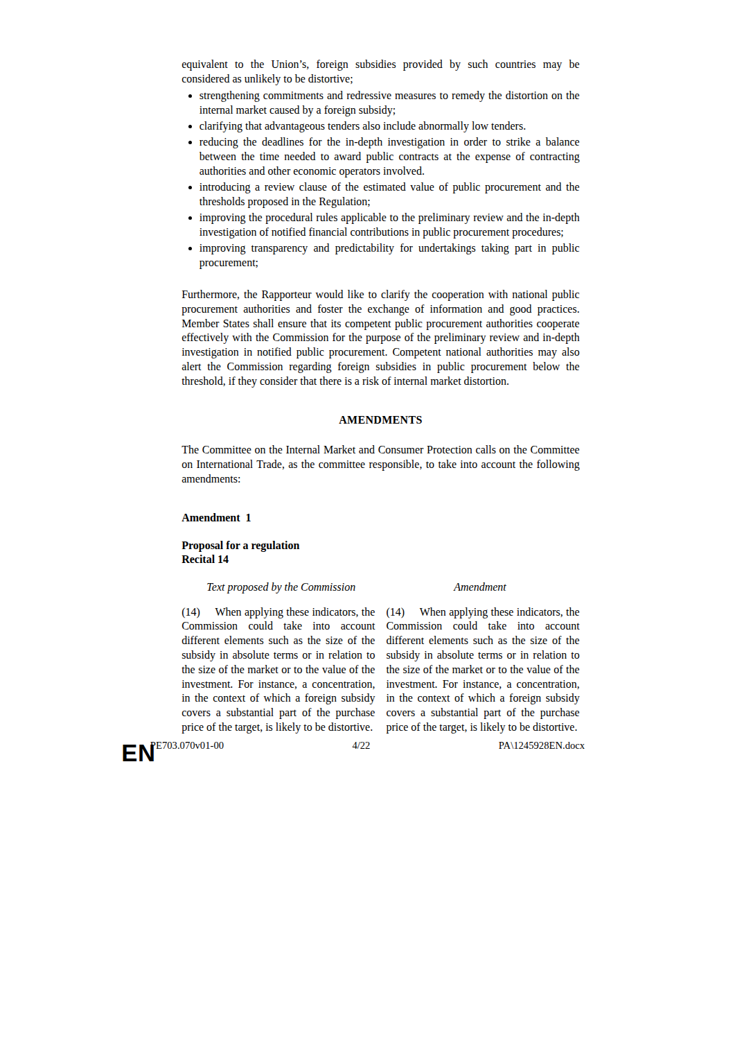equivalent to the Union’s, foreign subsidies provided by such countries may be considered as unlikely to be distortive;
strengthening commitments and redressive measures to remedy the distortion on the internal market caused by a foreign subsidy;
clarifying that advantageous tenders also include abnormally low tenders.
reducing the deadlines for the in-depth investigation in order to strike a balance between the time needed to award public contracts at the expense of contracting authorities and other economic operators involved.
introducing a review clause of the estimated value of public procurement and the thresholds proposed in the Regulation;
improving the procedural rules applicable to the preliminary review and the in-depth investigation of notified financial contributions in public procurement procedures;
improving transparency and predictability for undertakings taking part in public procurement;
Furthermore, the Rapporteur would like to clarify the cooperation with national public procurement authorities and foster the exchange of information and good practices. Member States shall ensure that its competent public procurement authorities cooperate effectively with the Commission for the purpose of the preliminary review and in-depth investigation in notified public procurement. Competent national authorities may also alert the Commission regarding foreign subsidies in public procurement below the threshold, if they consider that there is a risk of internal market distortion.
AMENDMENTS
The Committee on the Internal Market and Consumer Protection calls on the Committee on International Trade, as the committee responsible, to take into account the following amendments:
Amendment 1
Proposal for a regulation
Recital 14
| Text proposed by the Commission | Amendment |
| --- | --- |
| (14) When applying these indicators, the Commission could take into account different elements such as the size of the subsidy in absolute terms or in relation to the size of the market or to the value of the investment. For instance, a concentration, in the context of which a foreign subsidy covers a substantial part of the purchase price of the target, is likely to be distortive. | (14) When applying these indicators, the Commission could take into account different elements such as the size of the subsidy in absolute terms or in relation to the size of the market or to the value of the investment. For instance, a concentration, in the context of which a foreign subsidy covers a substantial part of the purchase price of the target, is likely to be distortive. |
PE703.070v01-00
4/22
PA\1245928EN.docx
EN